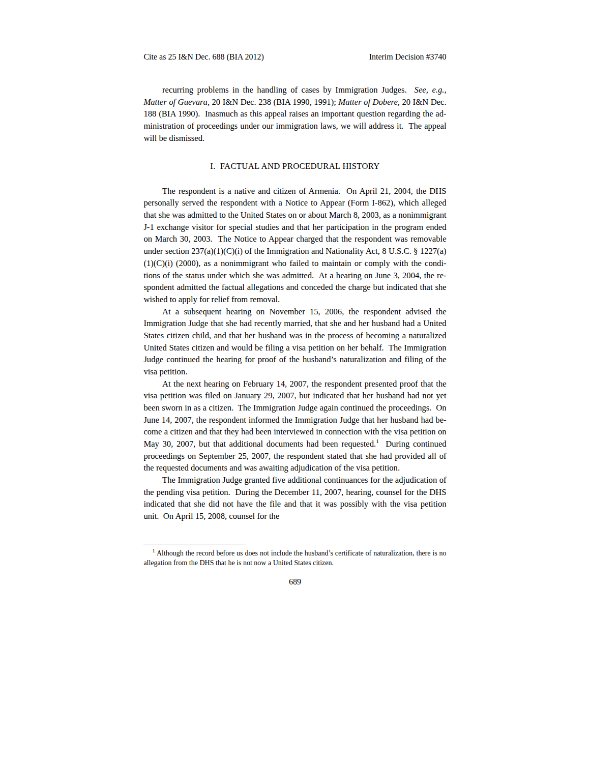Cite as 25 I&N Dec. 688 (BIA 2012)
Interim Decision #3740
recurring problems in the handling of cases by Immigration Judges. See, e.g., Matter of Guevara, 20 I&N Dec. 238 (BIA 1990, 1991); Matter of Dobere, 20 I&N Dec. 188 (BIA 1990). Inasmuch as this appeal raises an important question regarding the administration of proceedings under our immigration laws, we will address it. The appeal will be dismissed.
I. FACTUAL AND PROCEDURAL HISTORY
The respondent is a native and citizen of Armenia. On April 21, 2004, the DHS personally served the respondent with a Notice to Appear (Form I-862), which alleged that she was admitted to the United States on or about March 8, 2003, as a nonimmigrant J-1 exchange visitor for special studies and that her participation in the program ended on March 30, 2003. The Notice to Appear charged that the respondent was removable under section 237(a)(1)(C)(i) of the Immigration and Nationality Act, 8 U.S.C. § 1227(a)(1)(C)(i) (2000), as a nonimmigrant who failed to maintain or comply with the conditions of the status under which she was admitted. At a hearing on June 3, 2004, the respondent admitted the factual allegations and conceded the charge but indicated that she wished to apply for relief from removal.
At a subsequent hearing on November 15, 2006, the respondent advised the Immigration Judge that she had recently married, that she and her husband had a United States citizen child, and that her husband was in the process of becoming a naturalized United States citizen and would be filing a visa petition on her behalf. The Immigration Judge continued the hearing for proof of the husband’s naturalization and filing of the visa petition.
At the next hearing on February 14, 2007, the respondent presented proof that the visa petition was filed on January 29, 2007, but indicated that her husband had not yet been sworn in as a citizen. The Immigration Judge again continued the proceedings. On June 14, 2007, the respondent informed the Immigration Judge that her husband had become a citizen and that they had been interviewed in connection with the visa petition on May 30, 2007, but that additional documents had been requested.1 During continued proceedings on September 25, 2007, the respondent stated that she had provided all of the requested documents and was awaiting adjudication of the visa petition.
The Immigration Judge granted five additional continuances for the adjudication of the pending visa petition. During the December 11, 2007, hearing, counsel for the DHS indicated that she did not have the file and that it was possibly with the visa petition unit. On April 15, 2008, counsel for the
1 Although the record before us does not include the husband’s certificate of naturalization, there is no allegation from the DHS that he is not now a United States citizen.
689